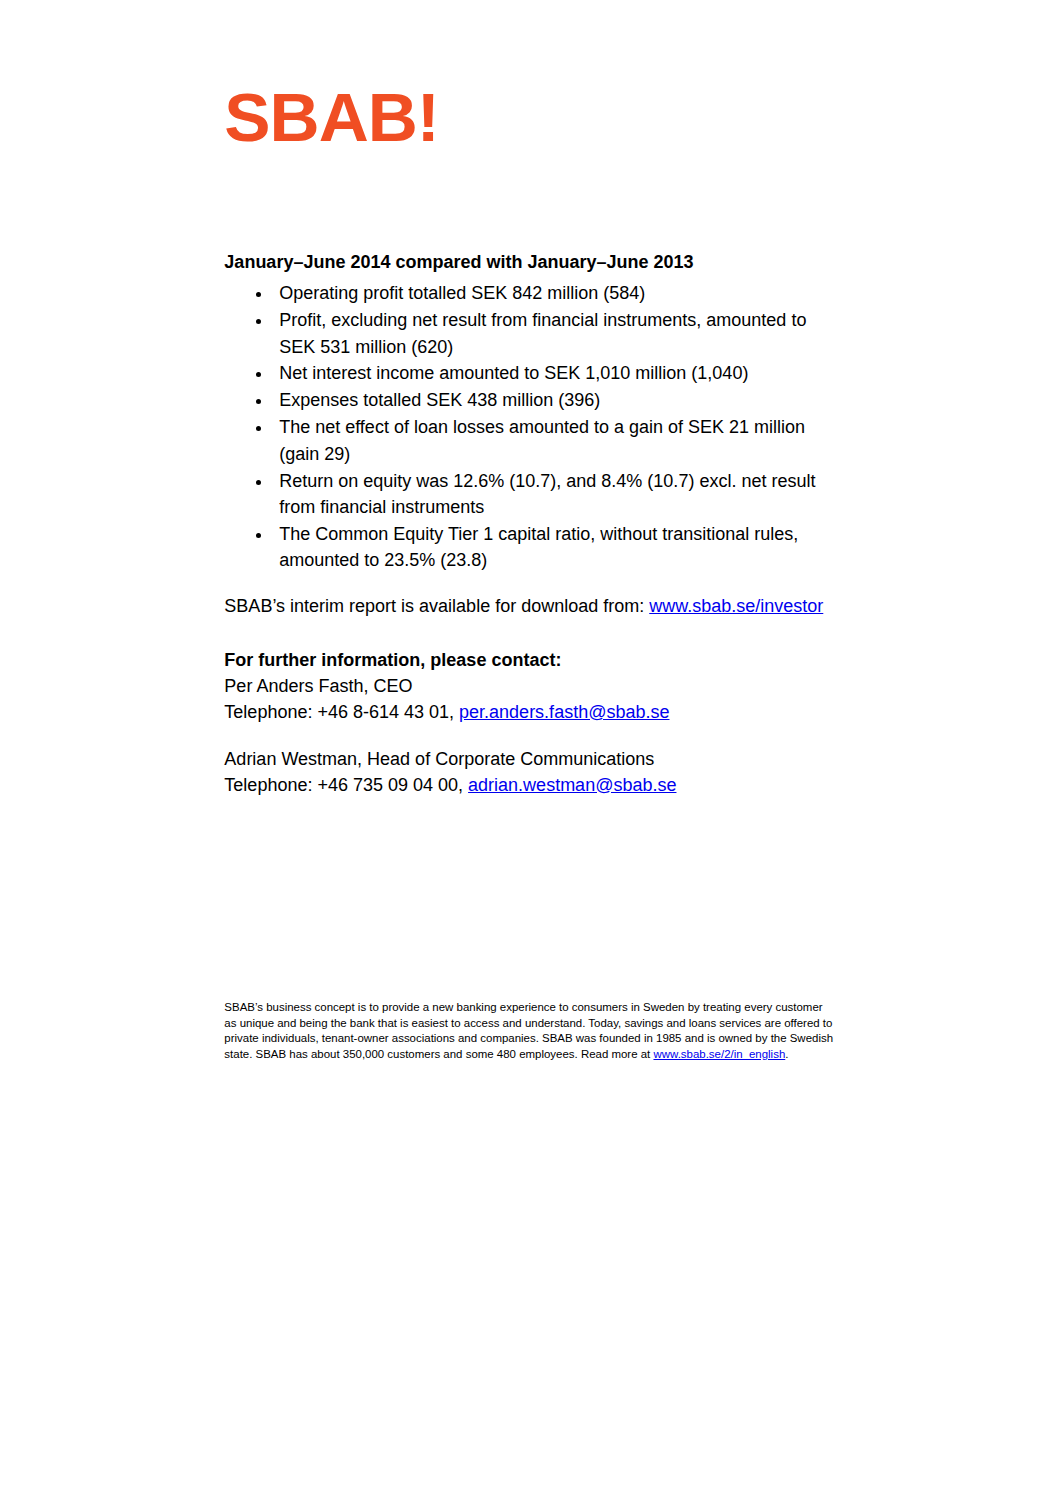SBAB!
January–June 2014 compared with January–June 2013
Operating profit totalled SEK 842 million (584)
Profit, excluding net result from financial instruments, amounted to SEK 531 million (620)
Net interest income amounted to SEK 1,010 million (1,040)
Expenses totalled SEK 438 million (396)
The net effect of loan losses amounted to a gain of SEK 21 million (gain 29)
Return on equity was 12.6% (10.7), and 8.4% (10.7) excl. net result from financial instruments
The Common Equity Tier 1 capital ratio, without transitional rules, amounted to 23.5% (23.8)
SBAB’s interim report is available for download from: www.sbab.se/investor
For further information, please contact:
Per Anders Fasth, CEO
Telephone: +46 8-614 43 01, per.anders.fasth@sbab.se
Adrian Westman, Head of Corporate Communications
Telephone: +46 735 09 04 00, adrian.westman@sbab.se
SBAB’s business concept is to provide a new banking experience to consumers in Sweden by treating every customer as unique and being the bank that is easiest to access and understand. Today, savings and loans services are offered to private individuals, tenant-owner associations and companies. SBAB was founded in 1985 and is owned by the Swedish state. SBAB has about 350,000 customers and some 480 employees. Read more at www.sbab.se/2/in_english.